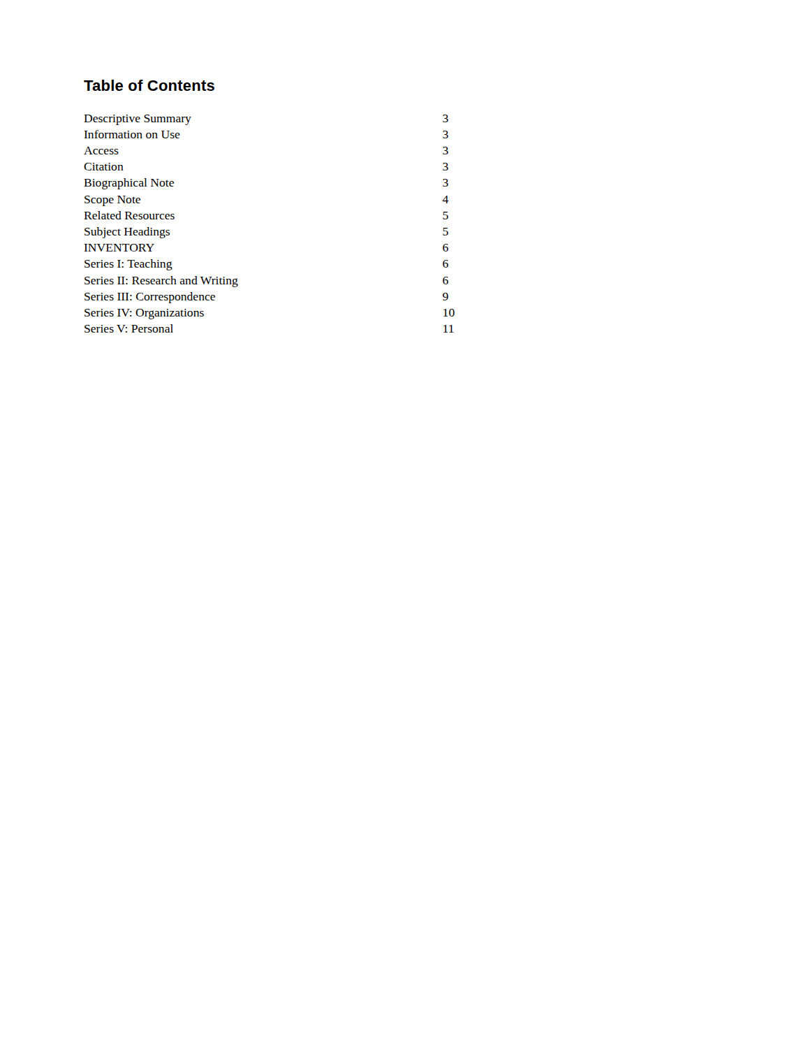Table of Contents
| Descriptive Summary | 3 |
| Information on Use | 3 |
| Access | 3 |
| Citation | 3 |
| Biographical Note | 3 |
| Scope Note | 4 |
| Related Resources | 5 |
| Subject Headings | 5 |
| INVENTORY | 6 |
| Series I: Teaching | 6 |
| Series II: Research and Writing | 6 |
| Series III: Correspondence | 9 |
| Series IV: Organizations | 10 |
| Series V: Personal | 11 |